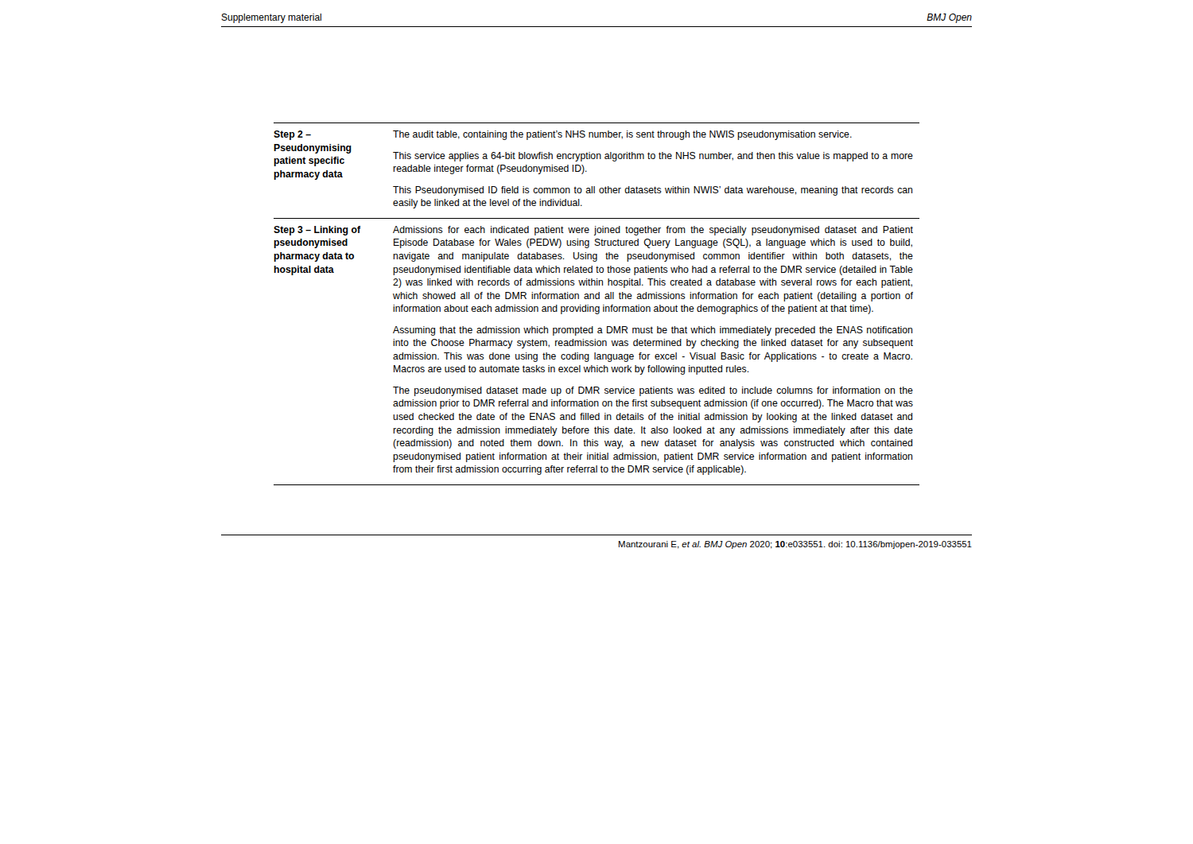Supplementary material
BMJ Open
| Step 2 – Pseudonymising patient specific pharmacy data | The audit table, containing the patient’s NHS number, is sent through the NWIS pseudonymisation service. This service applies a 64-bit blowfish encryption algorithm to the NHS number, and then this value is mapped to a more readable integer format (Pseudonymised ID). This Pseudonymised ID field is common to all other datasets within NWIS’ data warehouse, meaning that records can easily be linked at the level of the individual. |
| Step 3 – Linking of pseudonymised pharmacy data to hospital data | Admissions for each indicated patient were joined together from the specially pseudonymised dataset and Patient Episode Database for Wales (PEDW) using Structured Query Language (SQL), a language which is used to build, navigate and manipulate databases. Using the pseudonymised common identifier within both datasets, the pseudonymised identifiable data which related to those patients who had a referral to the DMR service (detailed in Table 2) was linked with records of admissions within hospital. This created a database with several rows for each patient, which showed all of the DMR information and all the admissions information for each patient (detailing a portion of information about each admission and providing information about the demographics of the patient at that time). Assuming that the admission which prompted a DMR must be that which immediately preceded the ENAS notification into the Choose Pharmacy system, readmission was determined by checking the linked dataset for any subsequent admission. This was done using the coding language for excel - Visual Basic for Applications - to create a Macro. Macros are used to automate tasks in excel which work by following inputted rules. The pseudonymised dataset made up of DMR service patients was edited to include columns for information on the admission prior to DMR referral and information on the first subsequent admission (if one occurred). The Macro that was used checked the date of the ENAS and filled in details of the initial admission by looking at the linked dataset and recording the admission immediately before this date. It also looked at any admissions immediately after this date (readmission) and noted them down. In this way, a new dataset for analysis was constructed which contained pseudonymised patient information at their initial admission, patient DMR service information and patient information from their first admission occurring after referral to the DMR service (if applicable). |
Mantzourani E, et al. BMJ Open 2020; 10:e033551. doi: 10.1136/bmjopen-2019-033551